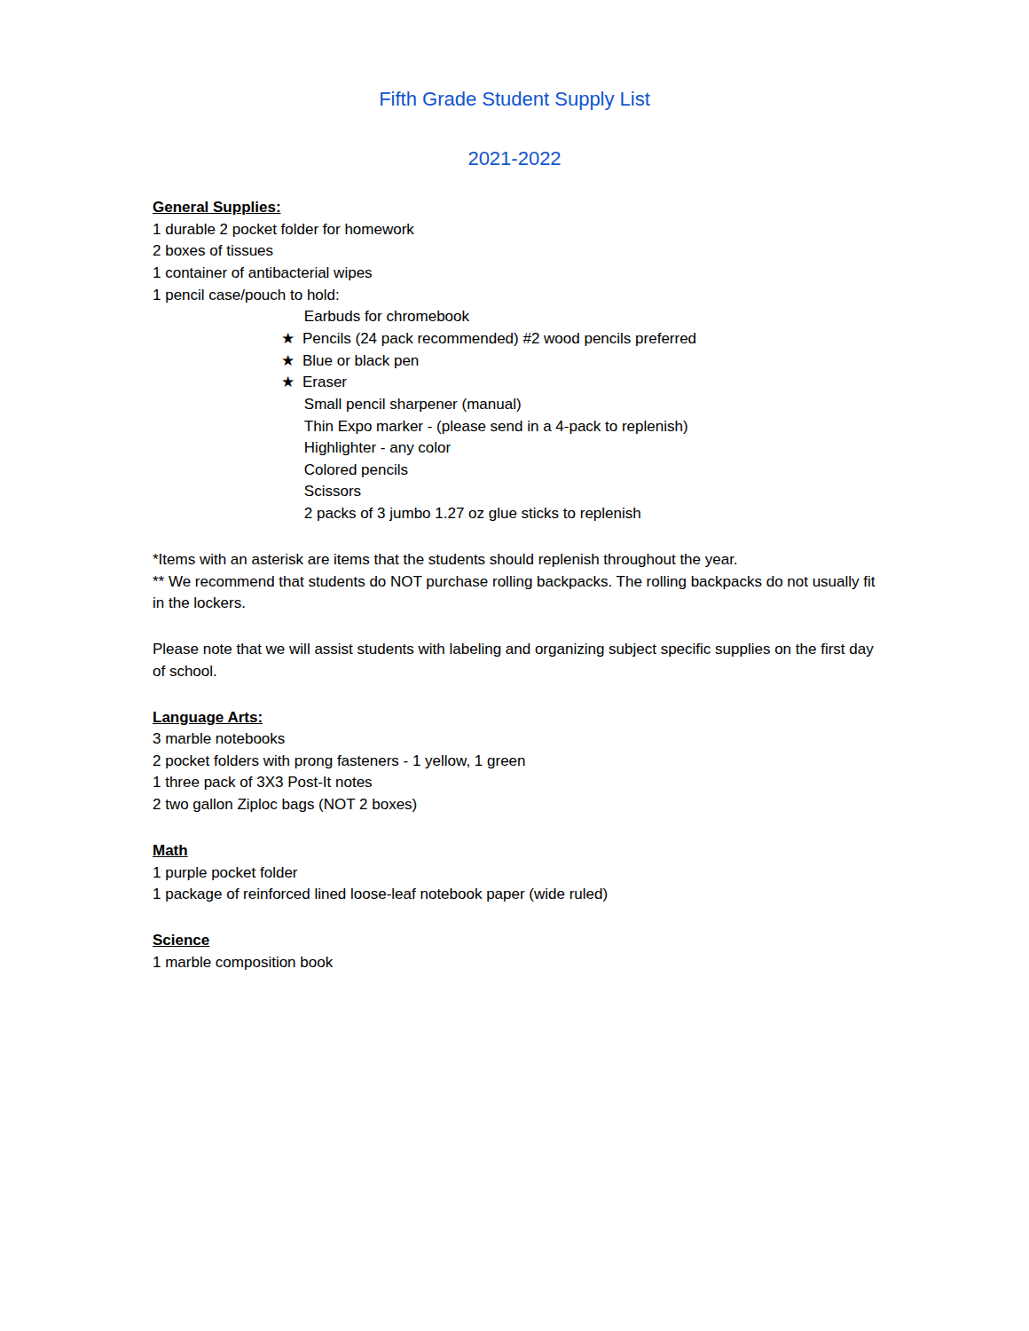Fifth Grade Student Supply List2021-2022
General Supplies:
1 durable 2 pocket folder for homework
2 boxes of tissues
1 container of antibacterial wipes
1 pencil case/pouch to hold:
Earbuds for chromebook
Pencils (24 pack recommended) #2 wood pencils preferred
Blue or black pen
Eraser
Small pencil sharpener (manual)
Thin Expo marker - (please send in a 4-pack to replenish)
Highlighter - any color
Colored pencils
Scissors
2 packs of 3 jumbo 1.27 oz glue sticks to replenish
*Items with an asterisk are items that the students should replenish throughout the year.
** We recommend that students do NOT purchase rolling backpacks. The rolling backpacks do not usually fit in the lockers.
Please note that we will assist students with labeling and organizing subject specific supplies on the first day of school.
Language Arts:
3 marble notebooks
2 pocket folders with prong fasteners - 1 yellow, 1 green
1 three pack of 3X3 Post-It notes
2 two gallon Ziploc bags (NOT 2 boxes)
Math
1 purple pocket folder
1 package of reinforced lined loose-leaf notebook paper (wide ruled)
Science
1 marble composition book